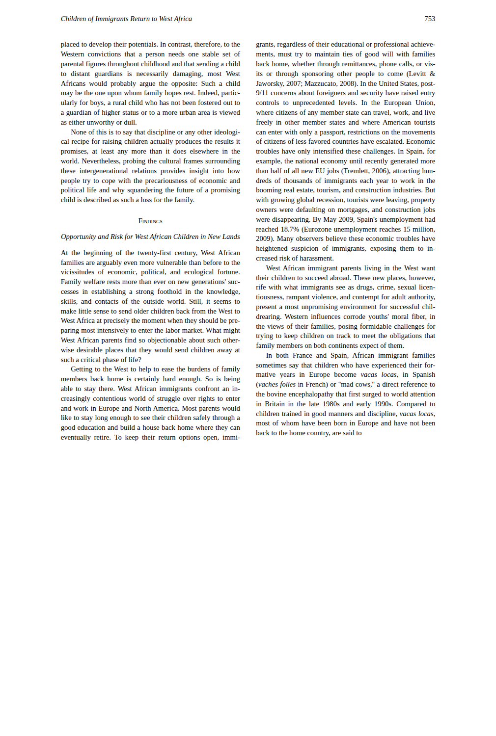Children of Immigrants Return to West Africa 753
placed to develop their potentials. In contrast, therefore, to the Western convictions that a person needs one stable set of parental figures throughout childhood and that sending a child to distant guardians is necessarily damaging, most West Africans would probably argue the opposite: Such a child may be the one upon whom family hopes rest. Indeed, particularly for boys, a rural child who has not been fostered out to a guardian of higher status or to a more urban area is viewed as either unworthy or dull.
None of this is to say that discipline or any other ideological recipe for raising children actually produces the results it promises, at least any more than it does elsewhere in the world. Nevertheless, probing the cultural frames surrounding these intergenerational relations provides insight into how people try to cope with the precariousness of economic and political life and why squandering the future of a promising child is described as such a loss for the family.
Findings
Opportunity and Risk for West African Children in New Lands
At the beginning of the twenty-first century, West African families are arguably even more vulnerable than before to the vicissitudes of economic, political, and ecological fortune. Family welfare rests more than ever on new generations' successes in establishing a strong foothold in the knowledge, skills, and contacts of the outside world. Still, it seems to make little sense to send older children back from the West to West Africa at precisely the moment when they should be preparing most intensively to enter the labor market. What might West African parents find so objectionable about such otherwise desirable places that they would send children away at such a critical phase of life?
Getting to the West to help to ease the burdens of family members back home is certainly hard enough. So is being able to stay there. West African immigrants confront an increasingly contentious world of struggle over rights to enter and work in Europe and North America. Most parents would like to stay long enough to see their children safely through a good education and build a house back home where they can eventually retire. To keep their return options open, immigrants, regardless of their educational or professional achievements, must try to maintain ties of good will with families back home, whether through remittances, phone calls, or visits or through sponsoring other people to come (Levitt & Jaworsky, 2007; Mazzucato, 2008). In the United States, post-9/11 concerns about foreigners and security have raised entry controls to unprecedented levels. In the European Union, where citizens of any member state can travel, work, and live freely in other member states and where American tourists can enter with only a passport, restrictions on the movements of citizens of less favored countries have escalated. Economic troubles have only intensified these challenges. In Spain, for example, the national economy until recently generated more than half of all new EU jobs (Tremlett, 2006), attracting hundreds of thousands of immigrants each year to work in the booming real estate, tourism, and construction industries. But with growing global recession, tourists were leaving, property owners were defaulting on mortgages, and construction jobs were disappearing. By May 2009, Spain's unemployment had reached 18.7% (Eurozone unemployment reaches 15 million, 2009). Many observers believe these economic troubles have heightened suspicion of immigrants, exposing them to increased risk of harassment.
West African immigrant parents living in the West want their children to succeed abroad. These new places, however, rife with what immigrants see as drugs, crime, sexual licentiousness, rampant violence, and contempt for adult authority, present a most unpromising environment for successful childrearing. Western influences corrode youths' moral fiber, in the views of their families, posing formidable challenges for trying to keep children on track to meet the obligations that family members on both continents expect of them.
In both France and Spain, African immigrant families sometimes say that children who have experienced their formative years in Europe become vacas locas, in Spanish (vaches folles in French) or ''mad cows,'' a direct reference to the bovine encephalopathy that first surged to world attention in Britain in the late 1980s and early 1990s. Compared to children trained in good manners and discipline, vacas locas, most of whom have been born in Europe and have not been back to the home country, are said to